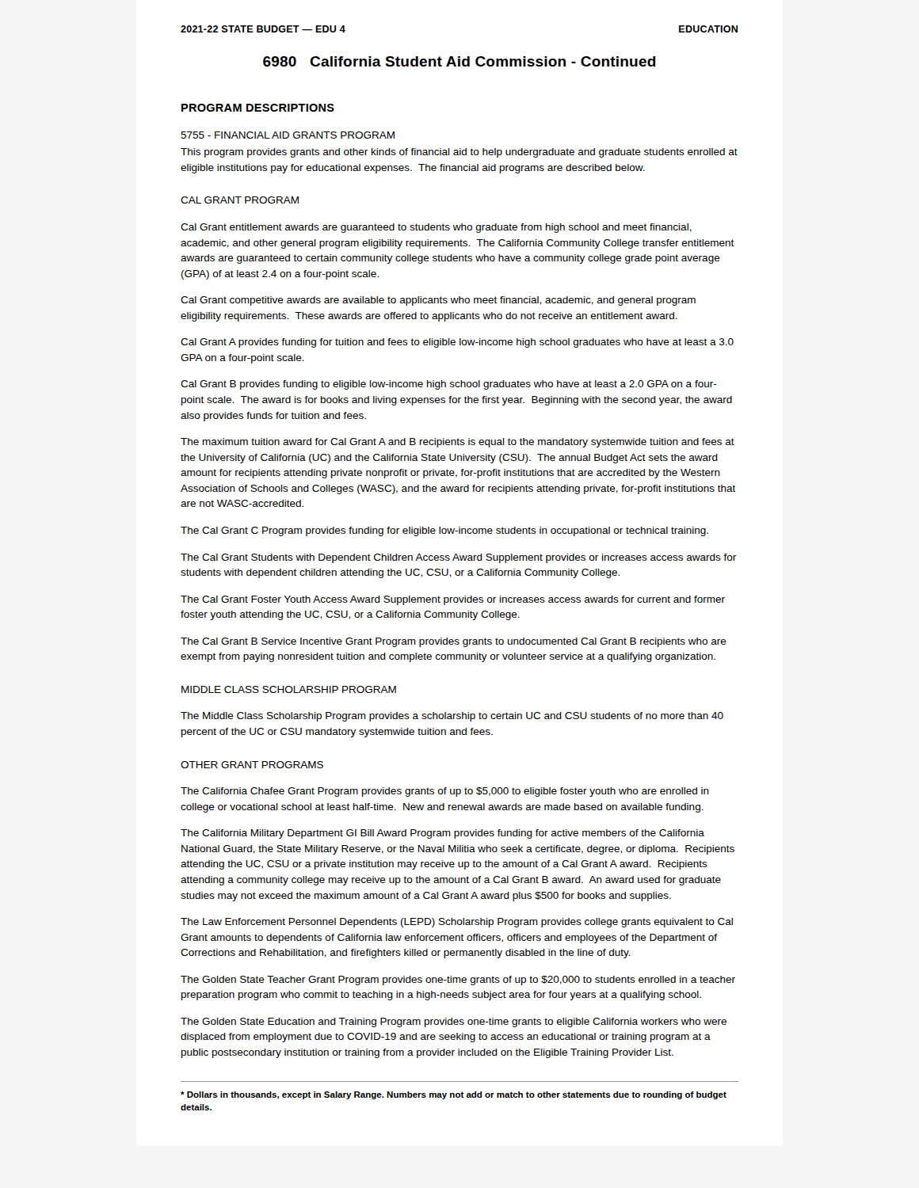2021-22 STATE BUDGET — EDU 4 EDUCATION
6980 California Student Aid Commission - Continued
PROGRAM DESCRIPTIONS
5755 - FINANCIAL AID GRANTS PROGRAM
This program provides grants and other kinds of financial aid to help undergraduate and graduate students enrolled at eligible institutions pay for educational expenses. The financial aid programs are described below.
CAL GRANT PROGRAM
Cal Grant entitlement awards are guaranteed to students who graduate from high school and meet financial, academic, and other general program eligibility requirements. The California Community College transfer entitlement awards are guaranteed to certain community college students who have a community college grade point average (GPA) of at least 2.4 on a four-point scale.
Cal Grant competitive awards are available to applicants who meet financial, academic, and general program eligibility requirements. These awards are offered to applicants who do not receive an entitlement award.
Cal Grant A provides funding for tuition and fees to eligible low-income high school graduates who have at least a 3.0 GPA on a four-point scale.
Cal Grant B provides funding to eligible low-income high school graduates who have at least a 2.0 GPA on a four-point scale. The award is for books and living expenses for the first year. Beginning with the second year, the award also provides funds for tuition and fees.
The maximum tuition award for Cal Grant A and B recipients is equal to the mandatory systemwide tuition and fees at the University of California (UC) and the California State University (CSU). The annual Budget Act sets the award amount for recipients attending private nonprofit or private, for-profit institutions that are accredited by the Western Association of Schools and Colleges (WASC), and the award for recipients attending private, for-profit institutions that are not WASC-accredited.
The Cal Grant C Program provides funding for eligible low-income students in occupational or technical training.
The Cal Grant Students with Dependent Children Access Award Supplement provides or increases access awards for students with dependent children attending the UC, CSU, or a California Community College.
The Cal Grant Foster Youth Access Award Supplement provides or increases access awards for current and former foster youth attending the UC, CSU, or a California Community College.
The Cal Grant B Service Incentive Grant Program provides grants to undocumented Cal Grant B recipients who are exempt from paying nonresident tuition and complete community or volunteer service at a qualifying organization.
MIDDLE CLASS SCHOLARSHIP PROGRAM
The Middle Class Scholarship Program provides a scholarship to certain UC and CSU students of no more than 40 percent of the UC or CSU mandatory systemwide tuition and fees.
OTHER GRANT PROGRAMS
The California Chafee Grant Program provides grants of up to $5,000 to eligible foster youth who are enrolled in college or vocational school at least half-time. New and renewal awards are made based on available funding.
The California Military Department GI Bill Award Program provides funding for active members of the California National Guard, the State Military Reserve, or the Naval Militia who seek a certificate, degree, or diploma. Recipients attending the UC, CSU or a private institution may receive up to the amount of a Cal Grant A award. Recipients attending a community college may receive up to the amount of a Cal Grant B award. An award used for graduate studies may not exceed the maximum amount of a Cal Grant A award plus $500 for books and supplies.
The Law Enforcement Personnel Dependents (LEPD) Scholarship Program provides college grants equivalent to Cal Grant amounts to dependents of California law enforcement officers, officers and employees of the Department of Corrections and Rehabilitation, and firefighters killed or permanently disabled in the line of duty.
The Golden State Teacher Grant Program provides one-time grants of up to $20,000 to students enrolled in a teacher preparation program who commit to teaching in a high-needs subject area for four years at a qualifying school.
The Golden State Education and Training Program provides one-time grants to eligible California workers who were displaced from employment due to COVID-19 and are seeking to access an educational or training program at a public postsecondary institution or training from a provider included on the Eligible Training Provider List.
* Dollars in thousands, except in Salary Range. Numbers may not add or match to other statements due to rounding of budget details.